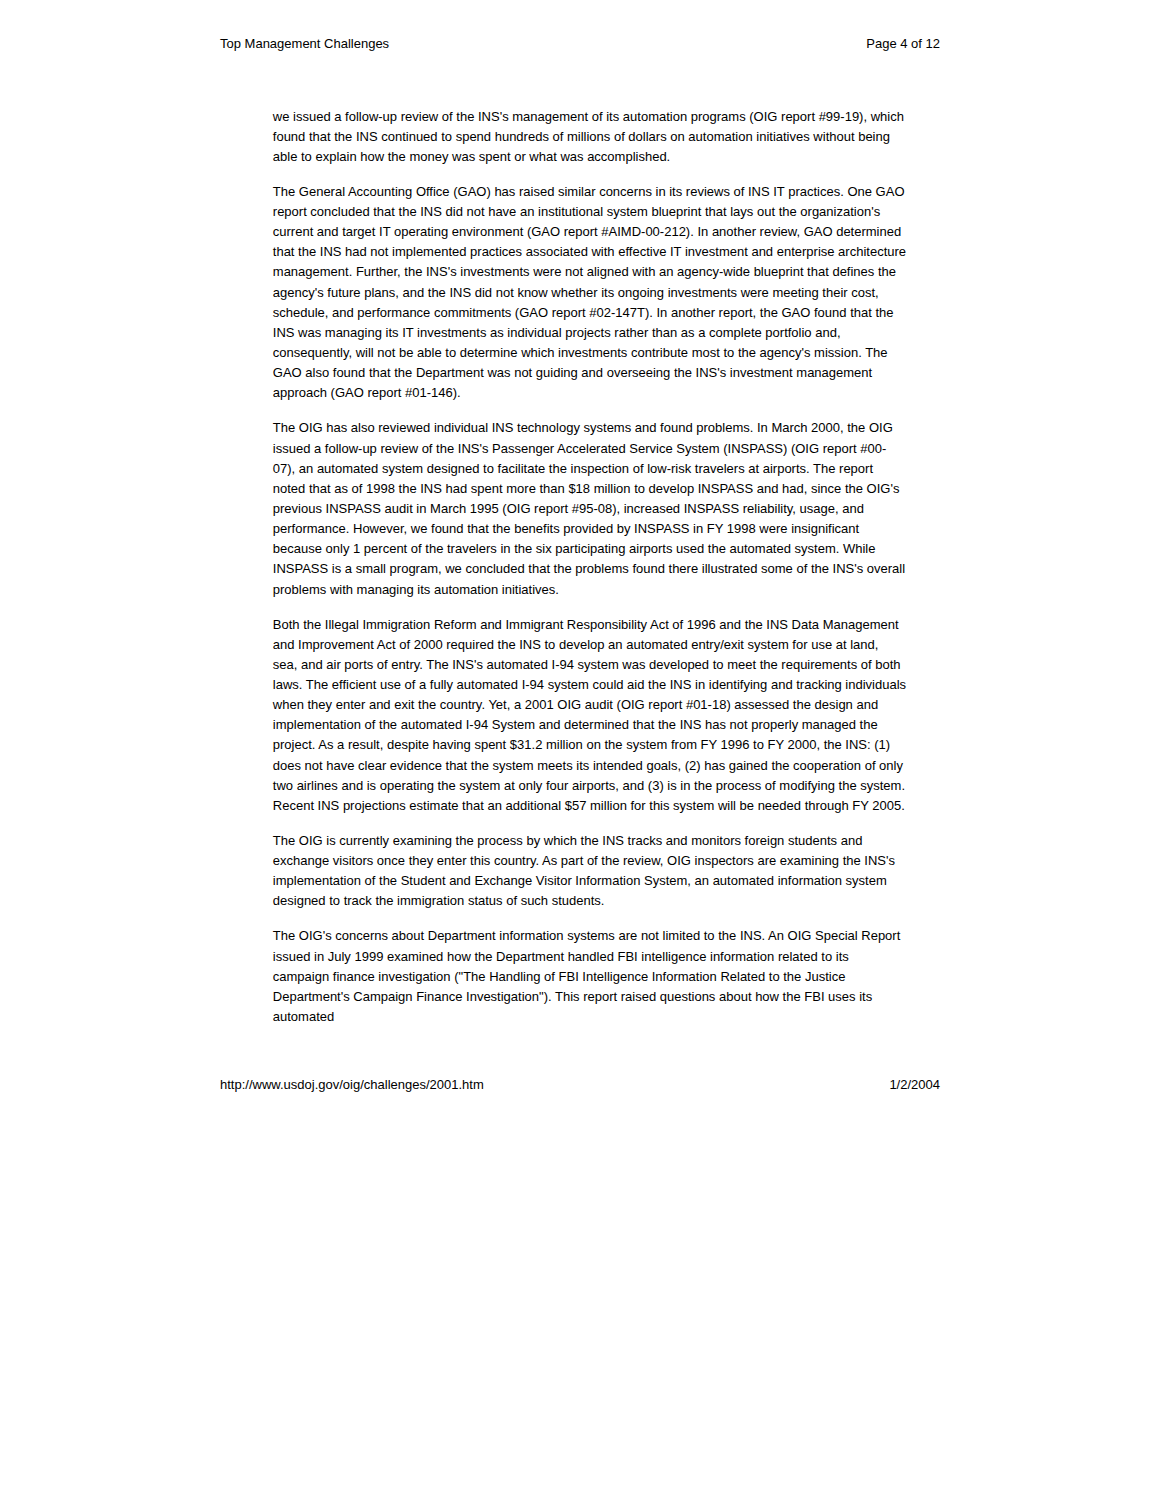Top Management Challenges
Page 4 of 12
we issued a follow-up review of the INS's management of its automation programs (OIG report #99-19), which found that the INS continued to spend hundreds of millions of dollars on automation initiatives without being able to explain how the money was spent or what was accomplished.
The General Accounting Office (GAO) has raised similar concerns in its reviews of INS IT practices. One GAO report concluded that the INS did not have an institutional system blueprint that lays out the organization's current and target IT operating environment (GAO report #AIMD-00-212). In another review, GAO determined that the INS had not implemented practices associated with effective IT investment and enterprise architecture management. Further, the INS's investments were not aligned with an agency-wide blueprint that defines the agency's future plans, and the INS did not know whether its ongoing investments were meeting their cost, schedule, and performance commitments (GAO report #02-147T). In another report, the GAO found that the INS was managing its IT investments as individual projects rather than as a complete portfolio and, consequently, will not be able to determine which investments contribute most to the agency's mission. The GAO also found that the Department was not guiding and overseeing the INS's investment management approach (GAO report #01-146).
The OIG has also reviewed individual INS technology systems and found problems. In March 2000, the OIG issued a follow-up review of the INS's Passenger Accelerated Service System (INSPASS) (OIG report #00-07), an automated system designed to facilitate the inspection of low-risk travelers at airports. The report noted that as of 1998 the INS had spent more than $18 million to develop INSPASS and had, since the OIG's previous INSPASS audit in March 1995 (OIG report #95-08), increased INSPASS reliability, usage, and performance. However, we found that the benefits provided by INSPASS in FY 1998 were insignificant because only 1 percent of the travelers in the six participating airports used the automated system. While INSPASS is a small program, we concluded that the problems found there illustrated some of the INS's overall problems with managing its automation initiatives.
Both the Illegal Immigration Reform and Immigrant Responsibility Act of 1996 and the INS Data Management and Improvement Act of 2000 required the INS to develop an automated entry/exit system for use at land, sea, and air ports of entry. The INS's automated I-94 system was developed to meet the requirements of both laws. The efficient use of a fully automated I-94 system could aid the INS in identifying and tracking individuals when they enter and exit the country. Yet, a 2001 OIG audit (OIG report #01-18) assessed the design and implementation of the automated I-94 System and determined that the INS has not properly managed the project. As a result, despite having spent $31.2 million on the system from FY 1996 to FY 2000, the INS: (1) does not have clear evidence that the system meets its intended goals, (2) has gained the cooperation of only two airlines and is operating the system at only four airports, and (3) is in the process of modifying the system. Recent INS projections estimate that an additional $57 million for this system will be needed through FY 2005.
The OIG is currently examining the process by which the INS tracks and monitors foreign students and exchange visitors once they enter this country. As part of the review, OIG inspectors are examining the INS's implementation of the Student and Exchange Visitor Information System, an automated information system designed to track the immigration status of such students.
The OIG's concerns about Department information systems are not limited to the INS. An OIG Special Report issued in July 1999 examined how the Department handled FBI intelligence information related to its campaign finance investigation ("The Handling of FBI Intelligence Information Related to the Justice Department's Campaign Finance Investigation"). This report raised questions about how the FBI uses its automated
http://www.usdoj.gov/oig/challenges/2001.htm
1/2/2004